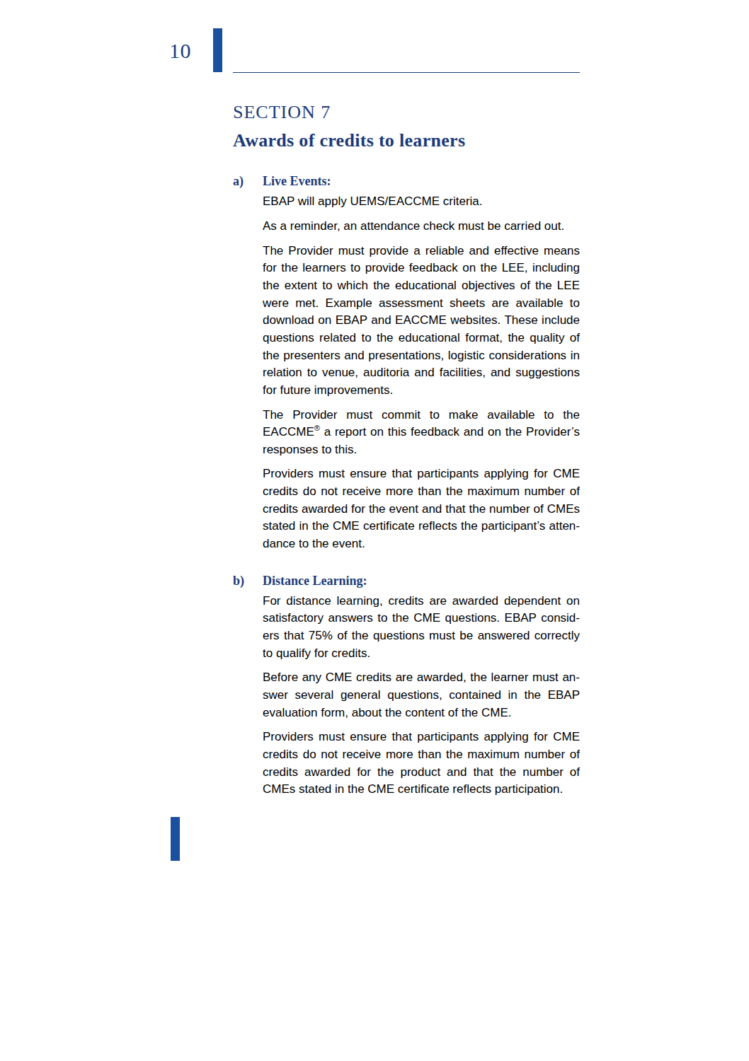10
SECTION 7
Awards of credits to learners
a)
Live Events:
EBAP will apply UEMS/EACCME criteria.
As a reminder, an attendance check must be carried out.
The Provider must provide a reliable and effective means for the learners to provide feedback on the LEE, including the extent to which the educational objectives of the LEE were met. Example assessment sheets are available to download on EBAP and EACCME websites. These include questions related to the educational format, the quality of the presenters and presentations, logistic considerations in relation to venue, auditoria and facilities, and suggestions for future improvements.
The Provider must commit to make available to the EACCME® a report on this feedback and on the Provider’s responses to this.
Providers must ensure that participants applying for CME credits do not receive more than the maximum number of credits awarded for the event and that the number of CMEs stated in the CME certificate reflects the participant’s attendance to the event.
b)
Distance Learning:
For distance learning, credits are awarded dependent on satisfactory answers to the CME questions. EBAP considers that 75% of the questions must be answered correctly to qualify for credits.
Before any CME credits are awarded, the learner must answer several general questions, contained in the EBAP evaluation form, about the content of the CME.
Providers must ensure that participants applying for CME credits do not receive more than the maximum number of credits awarded for the product and that the number of CMEs stated in the CME certificate reflects participation.